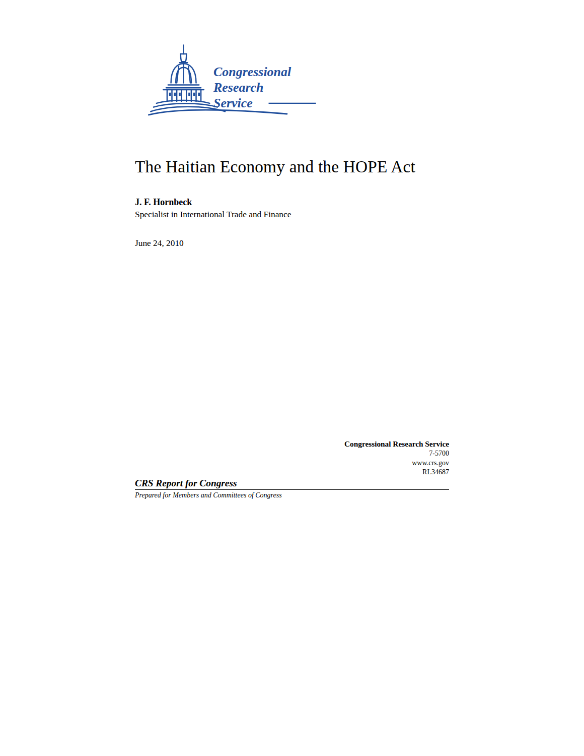Congressional Research Service Congressional Research Service
The Haitian Economy and the HOPE Act
J. F. Hornbeck
Specialist in International Trade and Finance
June 24, 2010
Congressional Research Service
7-5700
www.crs.gov
RL34687
CRS Report for Congress
Prepared for Members and Committees of Congress